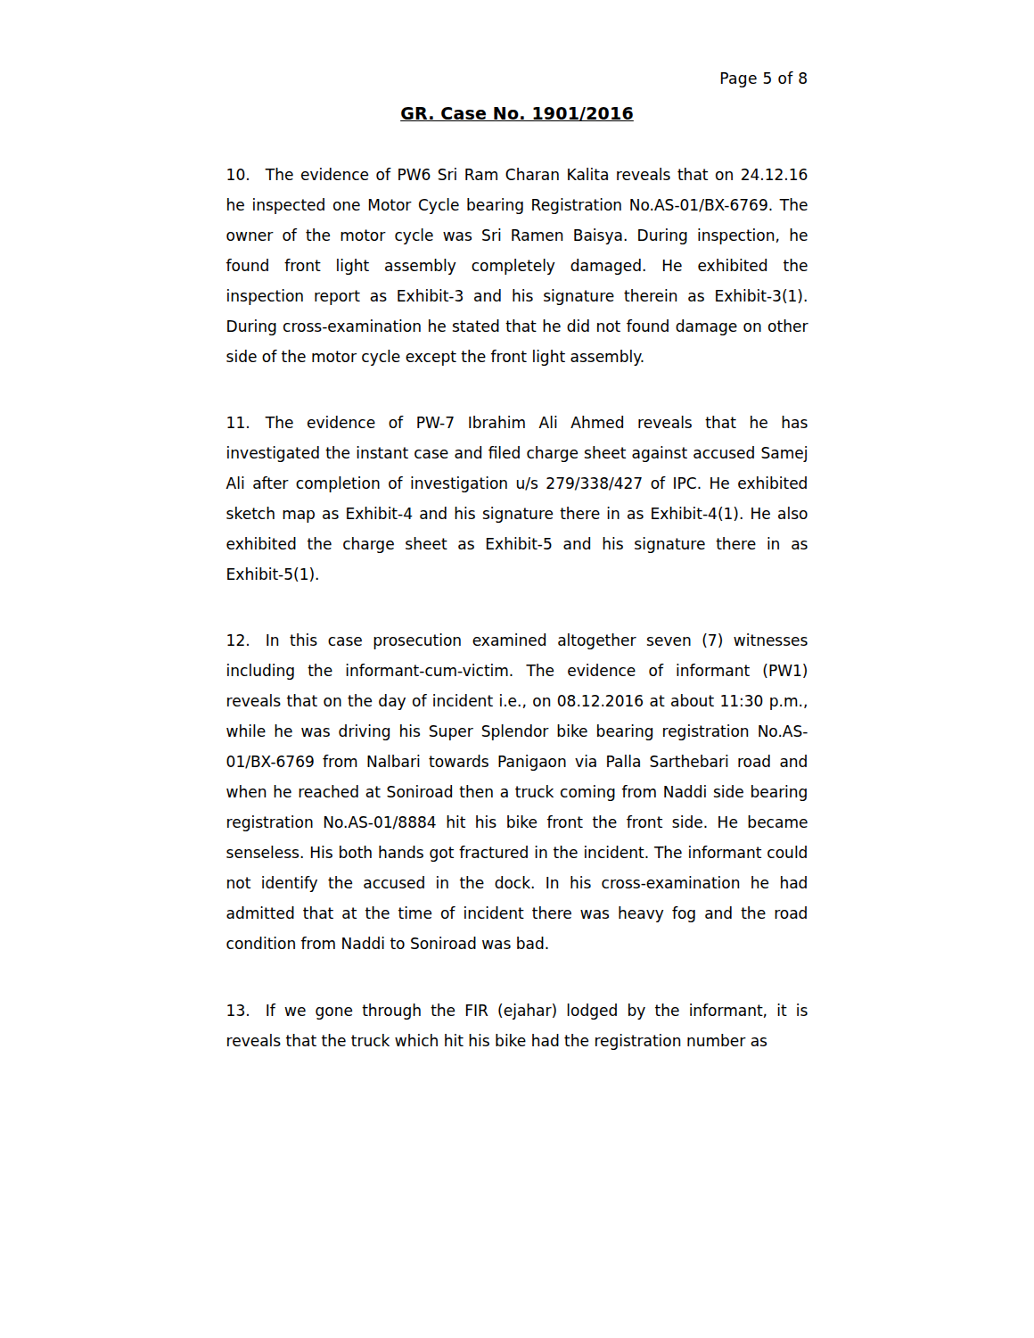Page 5 of 8
GR. Case No. 1901/2016
10. The evidence of PW6 Sri Ram Charan Kalita reveals that on 24.12.16 he inspected one Motor Cycle bearing Registration No.AS-01/BX-6769. The owner of the motor cycle was Sri Ramen Baisya. During inspection, he found front light assembly completely damaged. He exhibited the inspection report as Exhibit-3 and his signature therein as Exhibit-3(1). During cross-examination he stated that he did not found damage on other side of the motor cycle except the front light assembly.
11. The evidence of PW-7 Ibrahim Ali Ahmed reveals that he has investigated the instant case and filed charge sheet against accused Samej Ali after completion of investigation u/s 279/338/427 of IPC. He exhibited sketch map as Exhibit-4 and his signature there in as Exhibit-4(1). He also exhibited the charge sheet as Exhibit-5 and his signature there in as Exhibit-5(1).
12. In this case prosecution examined altogether seven (7) witnesses including the informant-cum-victim. The evidence of informant (PW1) reveals that on the day of incident i.e., on 08.12.2016 at about 11:30 p.m., while he was driving his Super Splendor bike bearing registration No.AS-01/BX-6769 from Nalbari towards Panigaon via Palla Sarthebari road and when he reached at Soniroad then a truck coming from Naddi side bearing registration No.AS-01/8884 hit his bike front the front side. He became senseless. His both hands got fractured in the incident. The informant could not identify the accused in the dock. In his cross-examination he had admitted that at the time of incident there was heavy fog and the road condition from Naddi to Soniroad was bad.
13. If we gone through the FIR (ejahar) lodged by the informant, it is reveals that the truck which hit his bike had the registration number as